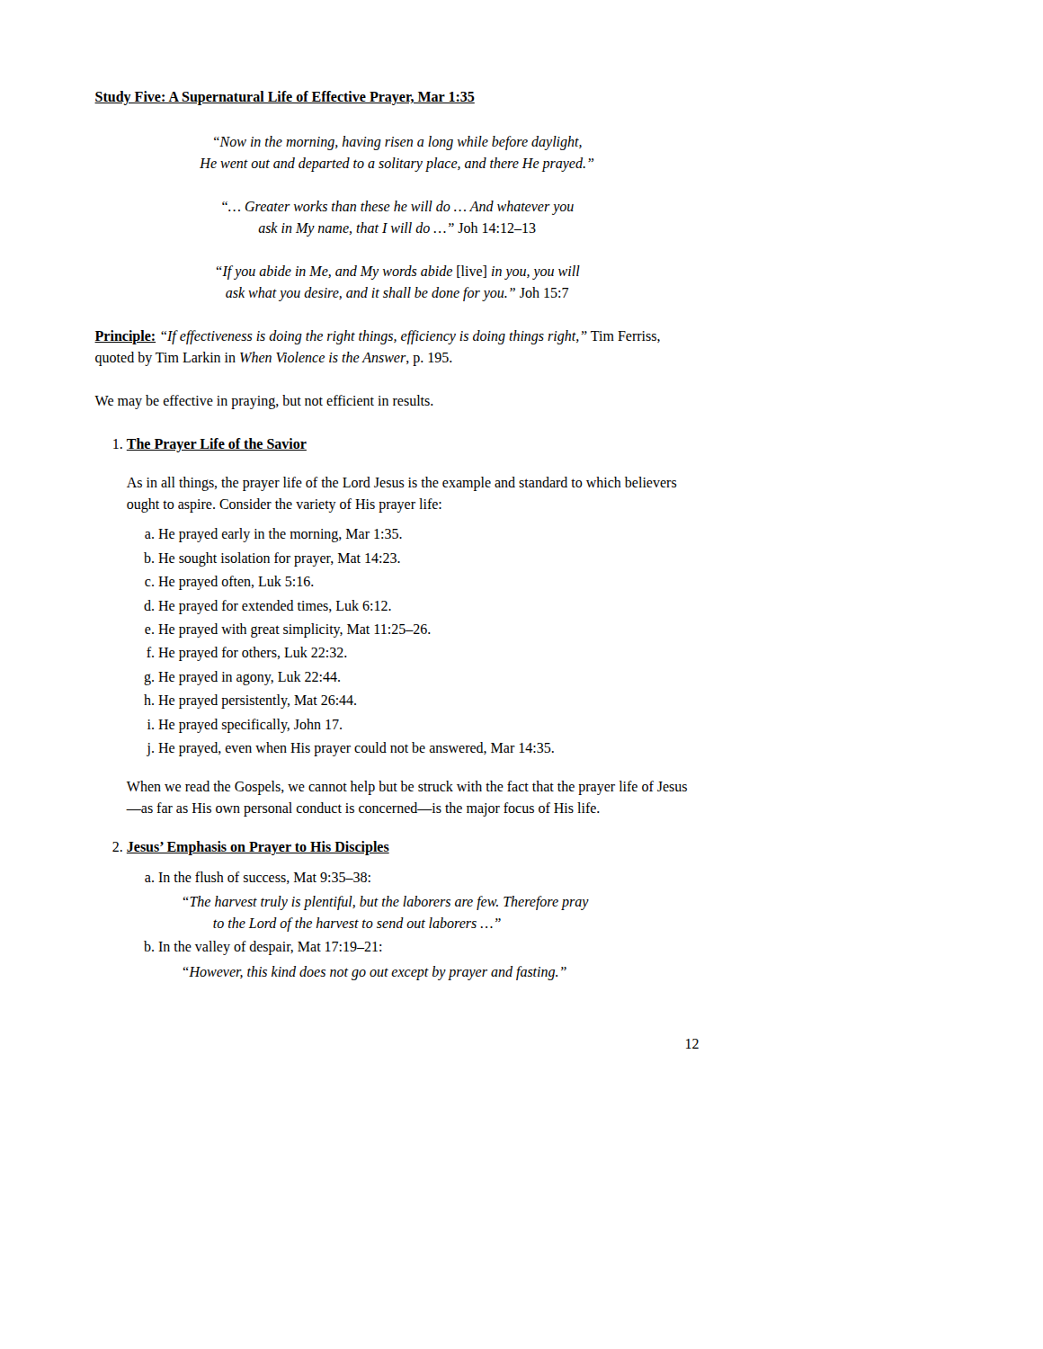Study Five: A Supernatural Life of Effective Prayer, Mar 1:35
“Now in the morning, having risen a long while before daylight,
He went out and departed to a solitary place, and there He prayed.”
“… Greater works than these he will do … And whatever you
ask in My name, that I will do …” Joh 14:12–13
“If you abide in Me, and My words abide [live] in you, you will
ask what you desire, and it shall be done for you.” Joh 15:7
Principle: “If effectiveness is doing the right things, efficiency is doing things right,” Tim Ferriss, quoted by Tim Larkin in When Violence is the Answer, p. 195.
We may be effective in praying, but not efficient in results.
The Prayer Life of the Savior
As in all things, the prayer life of the Lord Jesus is the example and standard to which believers ought to aspire. Consider the variety of His prayer life:
He prayed early in the morning, Mar 1:35.
He sought isolation for prayer, Mat 14:23.
He prayed often, Luk 5:16.
He prayed for extended times, Luk 6:12.
He prayed with great simplicity, Mat 11:25–26.
He prayed for others, Luk 22:32.
He prayed in agony, Luk 22:44.
He prayed persistently, Mat 26:44.
He prayed specifically, John 17.
He prayed, even when His prayer could not be answered, Mar 14:35.
When we read the Gospels, we cannot help but be struck with the fact that the prayer life of Jesus—as far as His own personal conduct is concerned—is the major focus of His life.
Jesus’ Emphasis on Prayer to His Disciples
In the flush of success, Mat 9:35–38:
“The harvest truly is plentiful, but the laborers are few. Therefore prayto the Lord of the harvest to send out laborers …”
In the valley of despair, Mat 17:19–21:
“However, this kind does not go out except by prayer and fasting.”
12